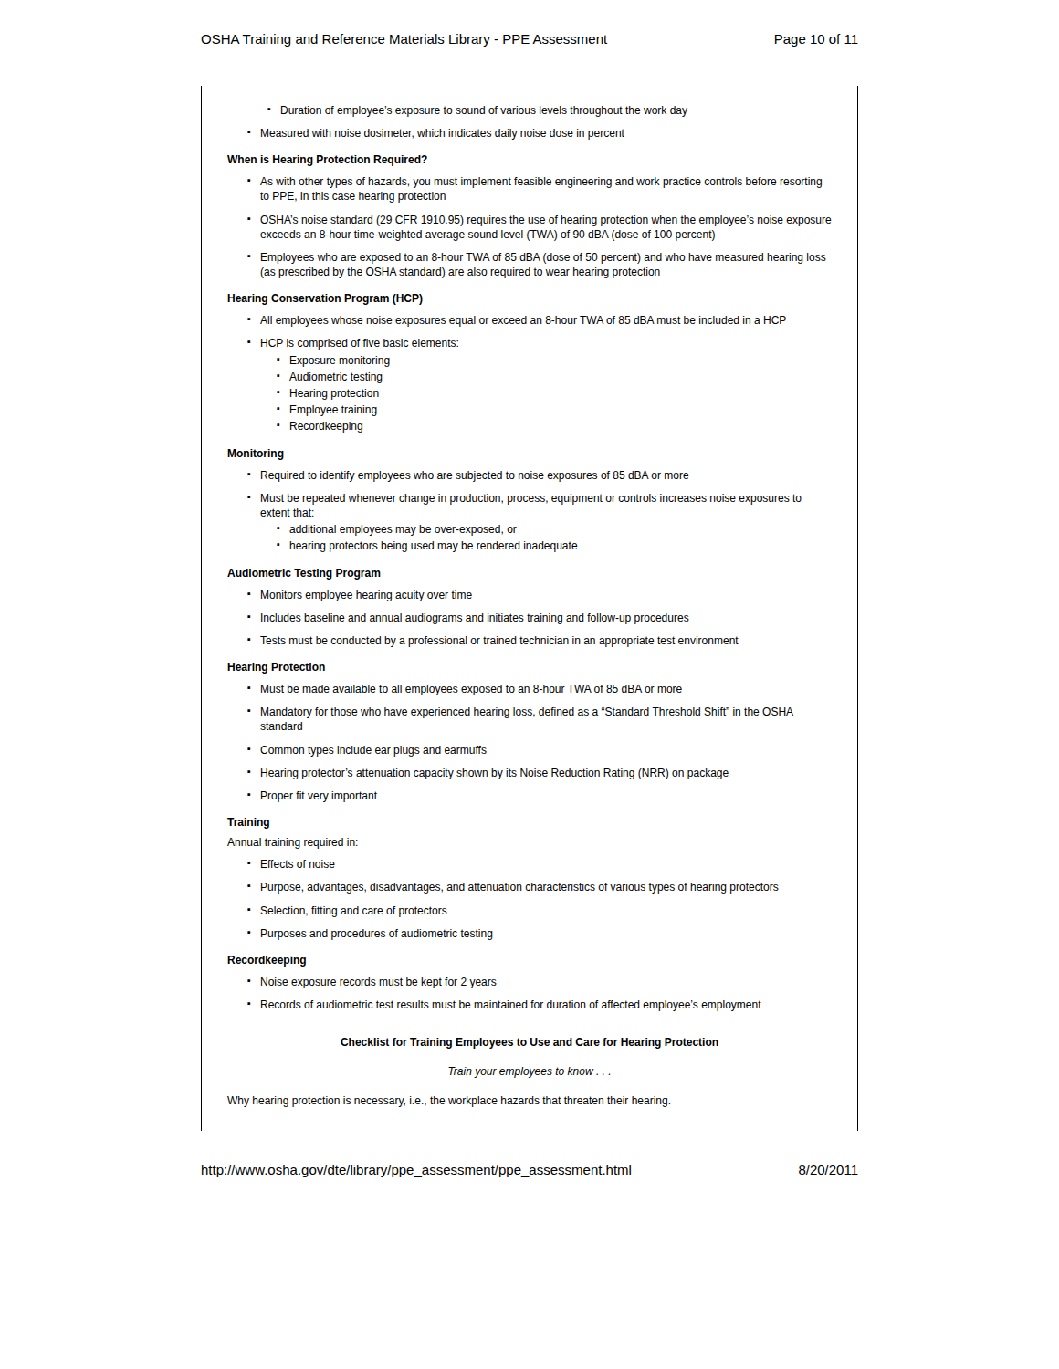OSHA Training and Reference Materials Library - PPE Assessment
Page 10 of 11
Duration of employee’s exposure to sound of various levels throughout the work day
Measured with noise dosimeter, which indicates daily noise dose in percent
When is Hearing Protection Required?
As with other types of hazards, you must implement feasible engineering and work practice controls before resorting to PPE, in this case hearing protection
OSHA’s noise standard (29 CFR 1910.95) requires the use of hearing protection when the employee’s noise exposure exceeds an 8-hour time-weighted average sound level (TWA) of 90 dBA (dose of 100 percent)
Employees who are exposed to an 8-hour TWA of 85 dBA (dose of 50 percent) and who have measured hearing loss (as prescribed by the OSHA standard) are also required to wear hearing protection
Hearing Conservation Program (HCP)
All employees whose noise exposures equal or exceed an 8-hour TWA of 85 dBA must be included in a HCP
HCP is comprised of five basic elements:
Exposure monitoring
Audiometric testing
Hearing protection
Employee training
Recordkeeping
Monitoring
Required to identify employees who are subjected to noise exposures of 85 dBA or more
Must be repeated whenever change in production, process, equipment or controls increases noise exposures to extent that:
additional employees may be over-exposed, or
hearing protectors being used may be rendered inadequate
Audiometric Testing Program
Monitors employee hearing acuity over time
Includes baseline and annual audiograms and initiates training and follow-up procedures
Tests must be conducted by a professional or trained technician in an appropriate test environment
Hearing Protection
Must be made available to all employees exposed to an 8-hour TWA of 85 dBA or more
Mandatory for those who have experienced hearing loss, defined as a “Standard Threshold Shift” in the OSHA standard
Common types include ear plugs and earmuffs
Hearing protector’s attenuation capacity shown by its Noise Reduction Rating (NRR) on package
Proper fit very important
Training
Annual training required in:
Effects of noise
Purpose, advantages, disadvantages, and attenuation characteristics of various types of hearing protectors
Selection, fitting and care of protectors
Purposes and procedures of audiometric testing
Recordkeeping
Noise exposure records must be kept for 2 years
Records of audiometric test results must be maintained for duration of affected employee’s employment
Checklist for Training Employees to Use and Care for Hearing Protection
Train your employees to know . . .
Why hearing protection is necessary, i.e., the workplace hazards that threaten their hearing.
http://www.osha.gov/dte/library/ppe_assessment/ppe_assessment.html
8/20/2011